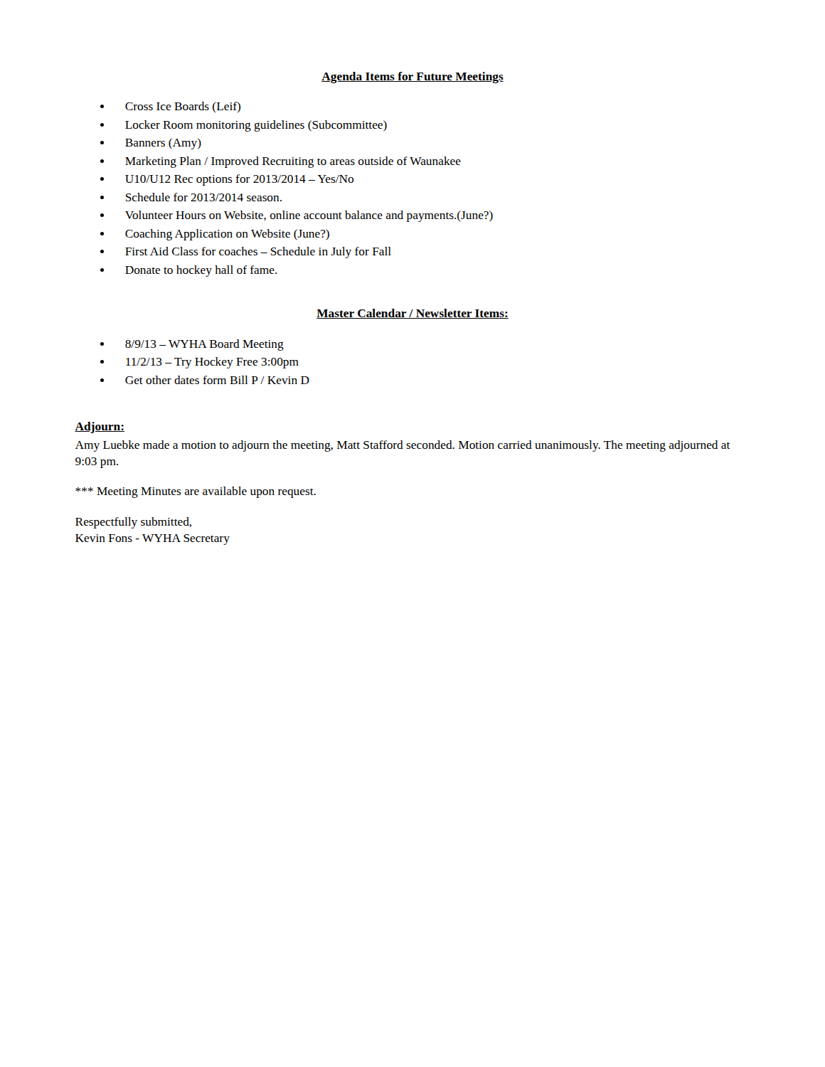Agenda Items for Future Meetings
Cross Ice Boards (Leif)
Locker Room monitoring guidelines (Subcommittee)
Banners (Amy)
Marketing Plan / Improved Recruiting to areas outside of Waunakee
U10/U12 Rec options for 2013/2014 – Yes/No
Schedule for 2013/2014 season.
Volunteer Hours on Website, online account balance and payments.(June?)
Coaching Application on Website (June?)
First Aid Class for coaches – Schedule in July for Fall
Donate to hockey hall of fame.
Master Calendar / Newsletter Items:
8/9/13 – WYHA Board Meeting
11/2/13 – Try Hockey Free 3:00pm
Get other dates form Bill P / Kevin D
Adjourn:
Amy Luebke made a motion to adjourn the meeting, Matt Stafford seconded. Motion carried unanimously. The meeting adjourned at 9:03 pm.
*** Meeting Minutes are available upon request.
Respectfully submitted,
Kevin Fons - WYHA Secretary